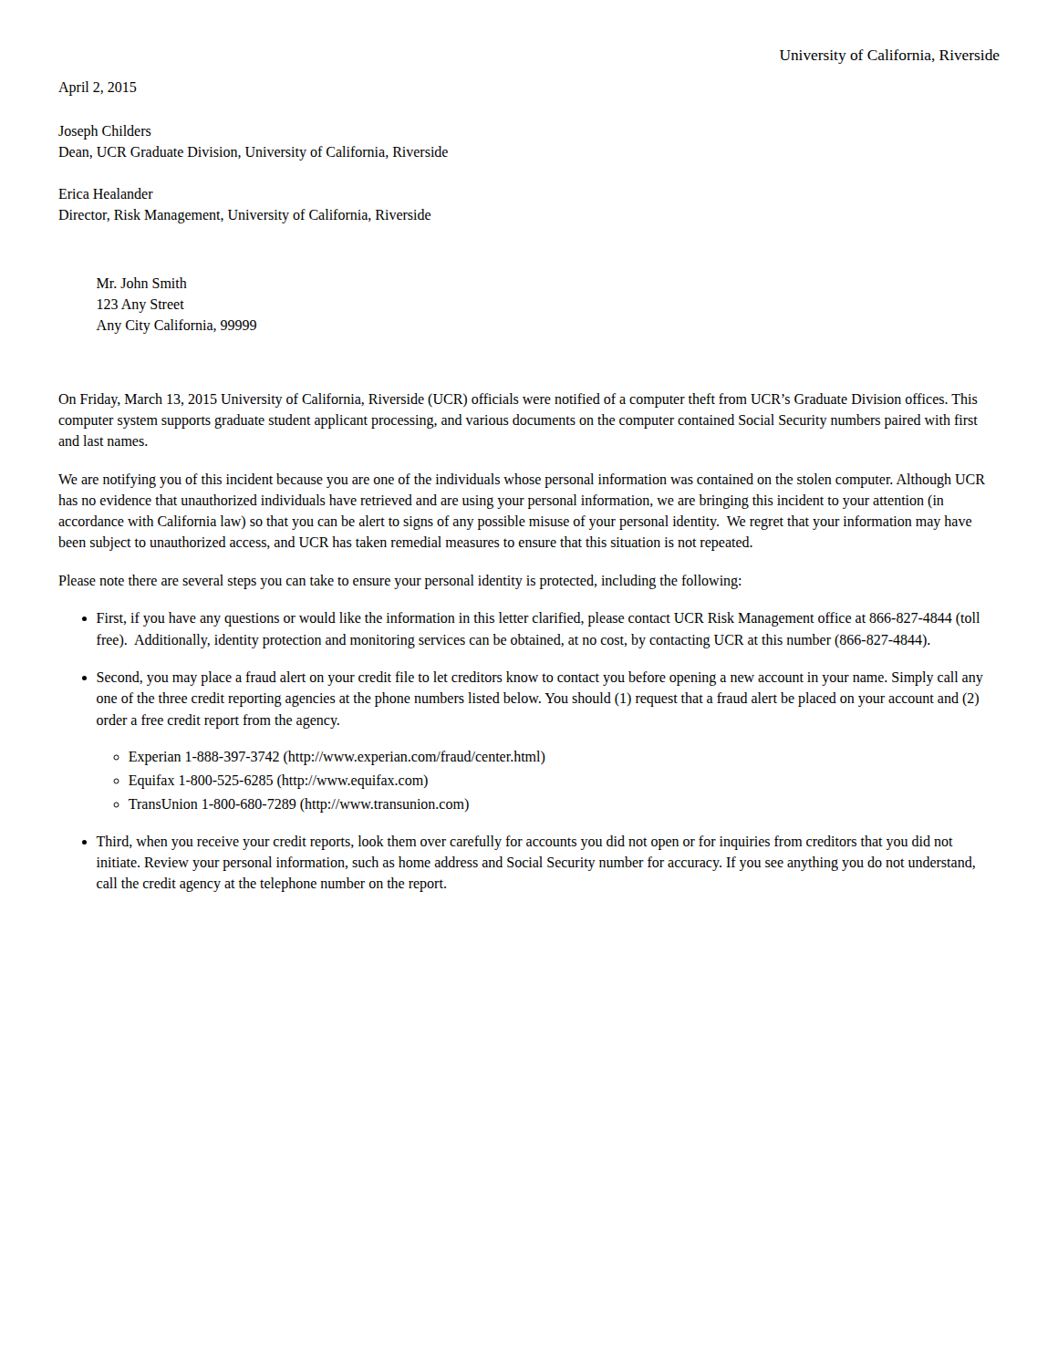University of California, Riverside
April 2, 2015
Joseph Childers
Dean, UCR Graduate Division, University of California, Riverside
Erica Healander
Director, Risk Management, University of California, Riverside
Mr. John Smith
123 Any Street
Any City California, 99999
On Friday, March 13, 2015 University of California, Riverside (UCR) officials were notified of a computer theft from UCR’s Graduate Division offices. This computer system supports graduate student applicant processing, and various documents on the computer contained Social Security numbers paired with first and last names.
We are notifying you of this incident because you are one of the individuals whose personal information was contained on the stolen computer. Although UCR has no evidence that unauthorized individuals have retrieved and are using your personal information, we are bringing this incident to your attention (in accordance with California law) so that you can be alert to signs of any possible misuse of your personal identity. We regret that your information may have been subject to unauthorized access, and UCR has taken remedial measures to ensure that this situation is not repeated.
Please note there are several steps you can take to ensure your personal identity is protected, including the following:
First, if you have any questions or would like the information in this letter clarified, please contact UCR Risk Management office at 866-827-4844 (toll free). Additionally, identity protection and monitoring services can be obtained, at no cost, by contacting UCR at this number (866-827-4844).
Second, you may place a fraud alert on your credit file to let creditors know to contact you before opening a new account in your name. Simply call any one of the three credit reporting agencies at the phone numbers listed below. You should (1) request that a fraud alert be placed on your account and (2) order a free credit report from the agency.
Experian 1-888-397-3742 (http://www.experian.com/fraud/center.html)
Equifax 1-800-525-6285 (http://www.equifax.com)
TransUnion 1-800-680-7289 (http://www.transunion.com)
Third, when you receive your credit reports, look them over carefully for accounts you did not open or for inquiries from creditors that you did not initiate. Review your personal information, such as home address and Social Security number for accuracy. If you see anything you do not understand, call the credit agency at the telephone number on the report.